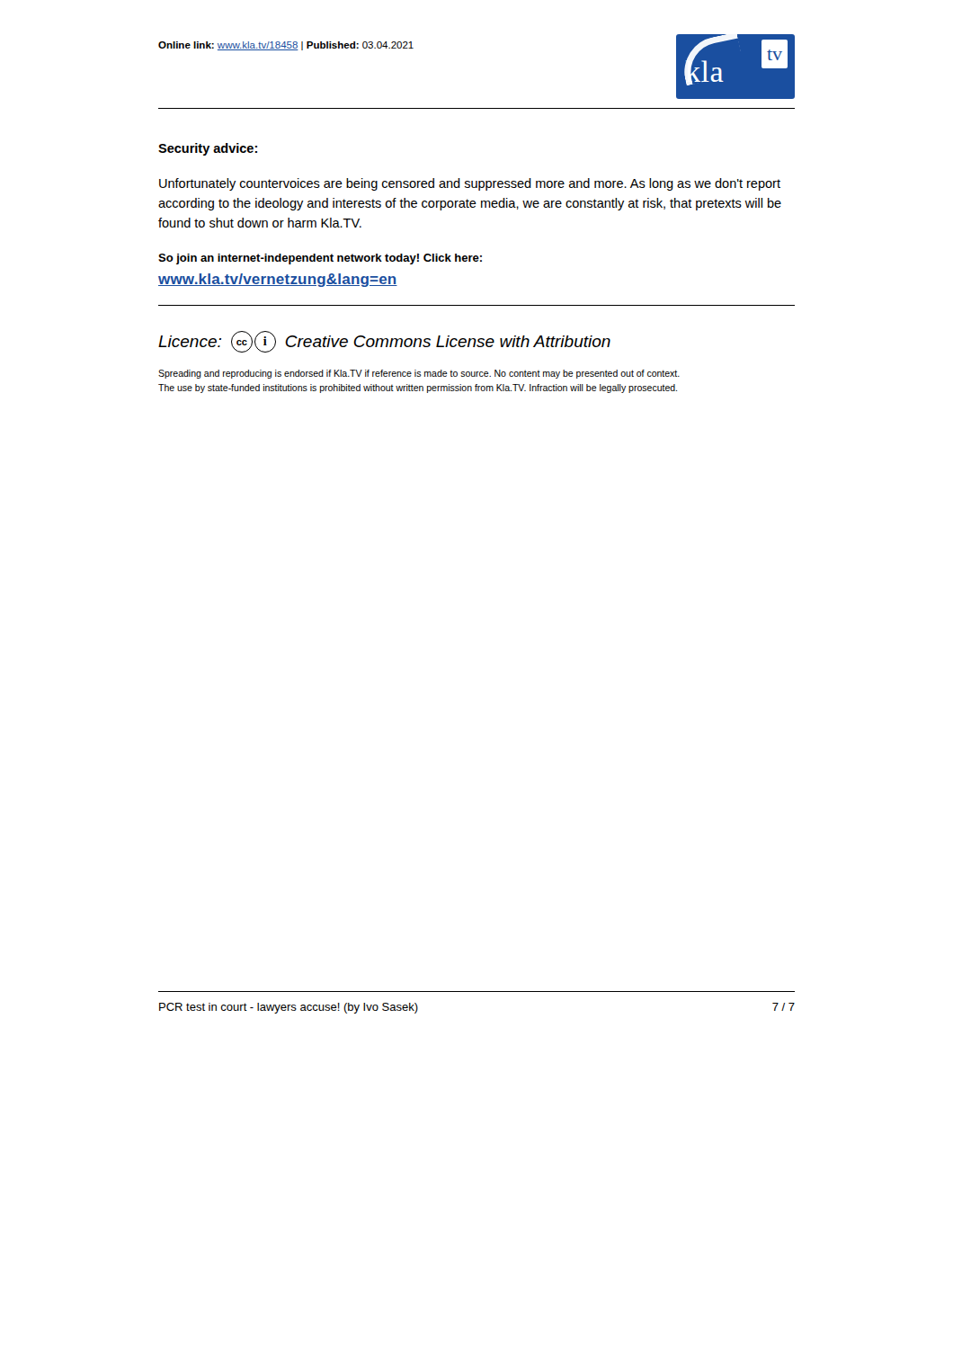Online link: www.kla.tv/18458 | Published: 03.04.2021
tv
kla
Security advice:
Unfortunately countervoices are being censored and suppressed more and more. As long as we don't report according to the ideology and interests of the corporate media, we are constantly at risk, that pretexts will be found to shut down or harm Kla.TV.
So join an internet-independent network today! Click here:
www.kla.tv/vernetzung&lang=en
Licence: cc i Creative Commons License with Attribution
Spreading and reproducing is endorsed if Kla.TV if reference is made to source. No content may be presented out of context.
The use by state-funded institutions is prohibited without written permission from Kla.TV. Infraction will be legally prosecuted.
PCR test in court - lawyers accuse! (by Ivo Sasek) 7 / 7